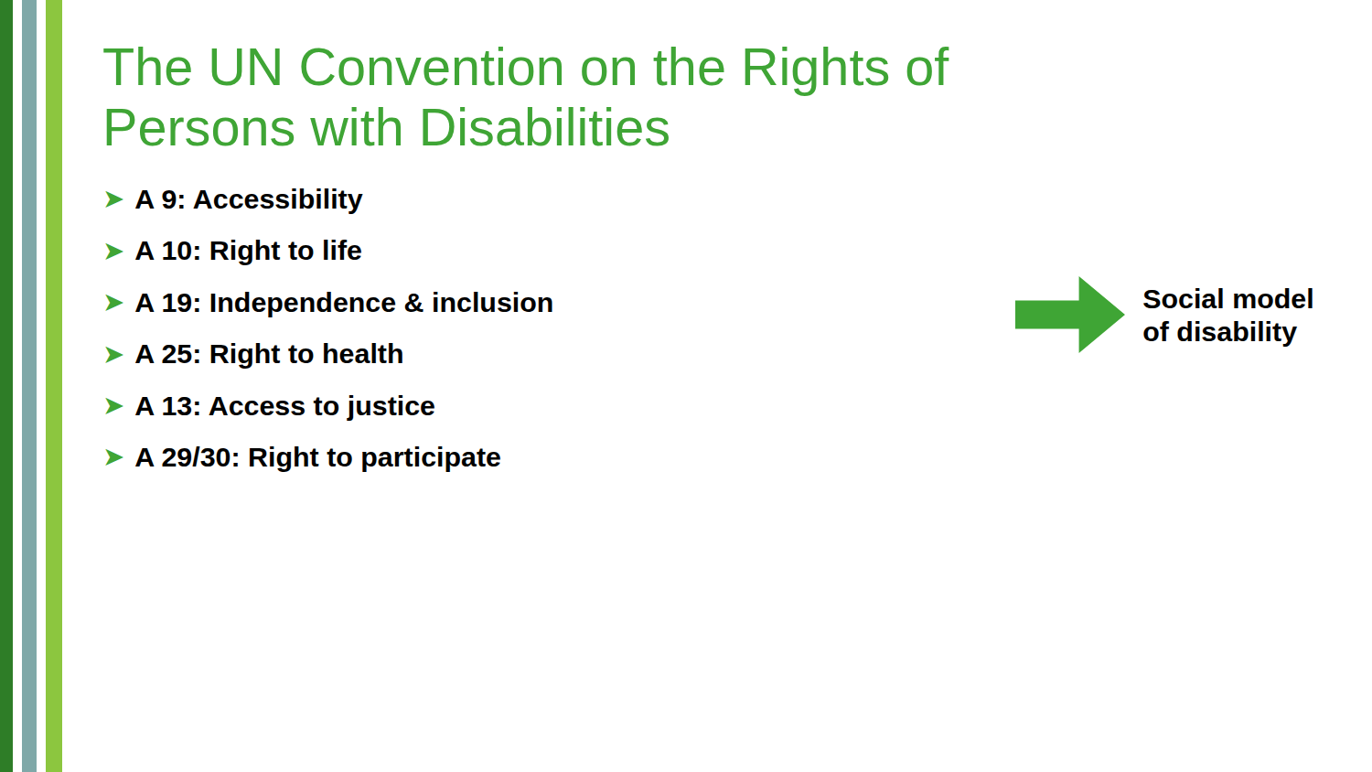The UN Convention on the Rights of Persons with Disabilities
A 9: Accessibility
A 10: Right to life
A 19: Independence & inclusion
A 25: Right to health
A 13: Access to justice
A 29/30: Right to participate
Social model of disability